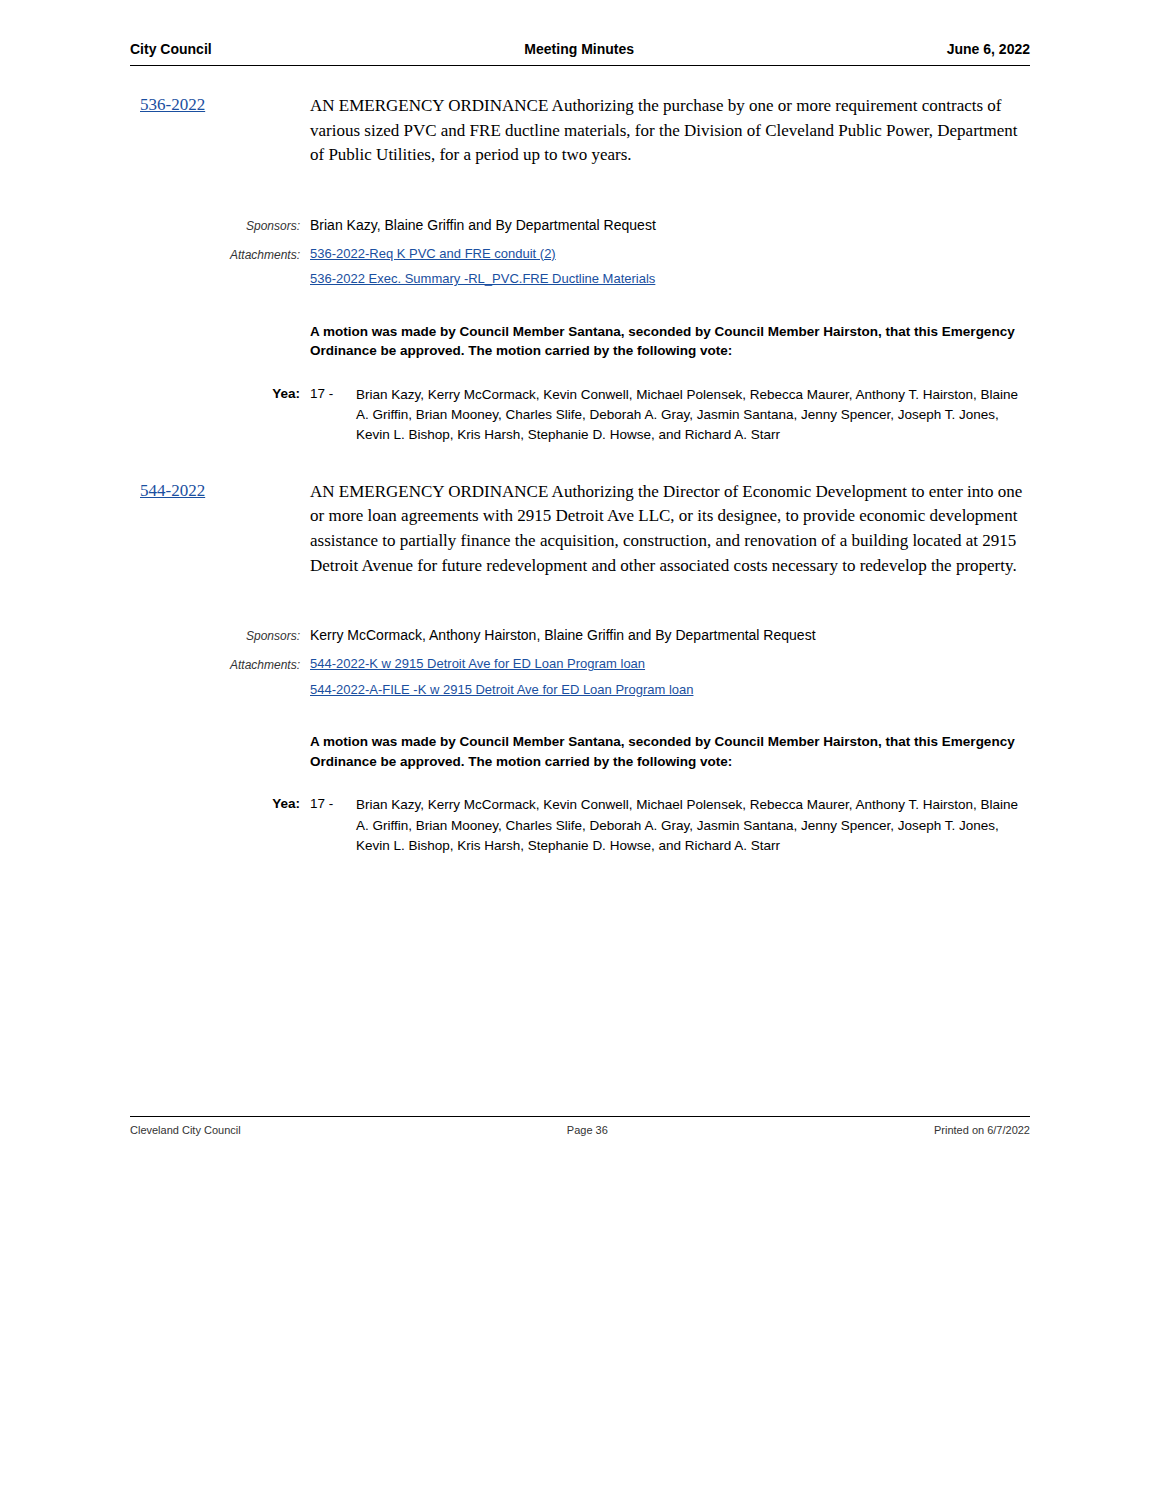City Council
Meeting Minutes
June 6, 2022
536-2022
AN EMERGENCY ORDINANCE Authorizing the purchase by one or more requirement contracts of various sized PVC and FRE ductline materials, for the Division of Cleveland Public Power, Department of Public Utilities, for a period up to two years.
Sponsors:
Brian Kazy, Blaine Griffin and By Departmental Request
Attachments:
536-2022-Req K PVC and FRE conduit (2) 536-2022 Exec. Summary -RL_PVC.FRE Ductline Materials
A motion was made by Council Member Santana, seconded by Council Member Hairston, that this Emergency Ordinance be approved. The motion carried by the following vote:
Yea:
17 -
Brian Kazy, Kerry McCormack, Kevin Conwell, Michael Polensek, Rebecca Maurer, Anthony T. Hairston, Blaine A. Griffin, Brian Mooney, Charles Slife, Deborah A. Gray, Jasmin Santana, Jenny Spencer, Joseph T. Jones, Kevin L. Bishop, Kris Harsh, Stephanie D. Howse, and Richard A. Starr
544-2022
AN EMERGENCY ORDINANCE Authorizing the Director of Economic Development to enter into one or more loan agreements with 2915 Detroit Ave LLC, or its designee, to provide economic development assistance to partially finance the acquisition, construction, and renovation of a building located at 2915 Detroit Avenue for future redevelopment and other associated costs necessary to redevelop the property.
Sponsors:
Kerry McCormack, Anthony Hairston, Blaine Griffin and By Departmental Request
Attachments:
544-2022-K w 2915 Detroit Ave for ED Loan Program loan 544-2022-A-FILE -K w 2915 Detroit Ave for ED Loan Program loan
A motion was made by Council Member Santana, seconded by Council Member Hairston, that this Emergency Ordinance be approved. The motion carried by the following vote:
Yea:
17 -
Brian Kazy, Kerry McCormack, Kevin Conwell, Michael Polensek, Rebecca Maurer, Anthony T. Hairston, Blaine A. Griffin, Brian Mooney, Charles Slife, Deborah A. Gray, Jasmin Santana, Jenny Spencer, Joseph T. Jones, Kevin L. Bishop, Kris Harsh, Stephanie D. Howse, and Richard A. Starr
Cleveland City Council
Page 36
Printed on 6/7/2022